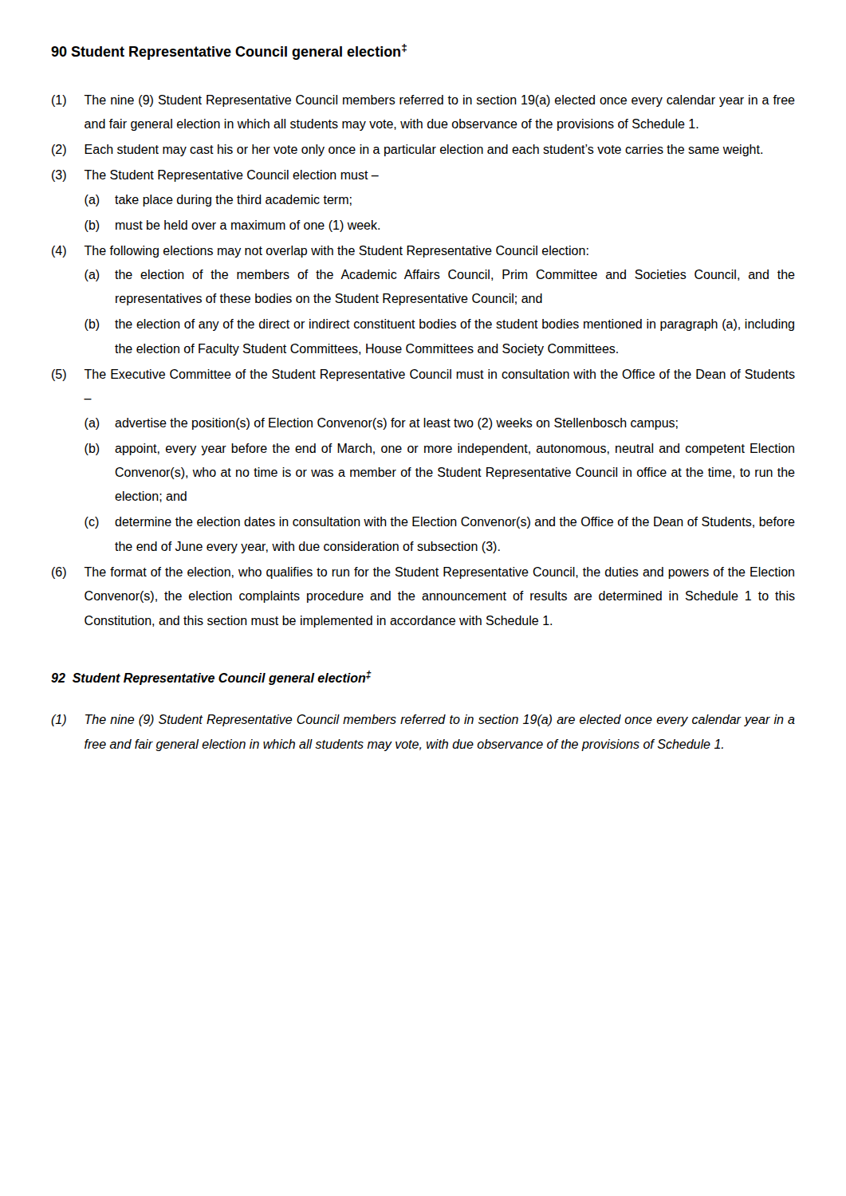90 Student Representative Council general election‡
The nine (9) Student Representative Council members referred to in section 19(a) elected once every calendar year in a free and fair general election in which all students may vote, with due observance of the provisions of Schedule 1.
Each student may cast his or her vote only once in a particular election and each student’s vote carries the same weight.
The Student Representative Council election must –
take place during the third academic term;
must be held over a maximum of one (1) week.
The following elections may not overlap with the Student Representative Council election:
the election of the members of the Academic Affairs Council, Prim Committee and Societies Council, and the representatives of these bodies on the Student Representative Council; and
the election of any of the direct or indirect constituent bodies of the student bodies mentioned in paragraph (a), including the election of Faculty Student Committees, House Committees and Society Committees.
The Executive Committee of the Student Representative Council must in consultation with the Office of the Dean of Students –
advertise the position(s) of Election Convenor(s) for at least two (2) weeks on Stellenbosch campus;
appoint, every year before the end of March, one or more independent, autonomous, neutral and competent Election Convenor(s), who at no time is or was a member of the Student Representative Council in office at the time, to run the election; and
determine the election dates in consultation with the Election Convenor(s) and the Office of the Dean of Students, before the end of June every year, with due consideration of subsection (3).
The format of the election, who qualifies to run for the Student Representative Council, the duties and powers of the Election Convenor(s), the election complaints procedure and the announcement of results are determined in Schedule 1 to this Constitution, and this section must be implemented in accordance with Schedule 1.
92 Student Representative Council general election‡
The nine (9) Student Representative Council members referred to in section 19(a) are elected once every calendar year in a free and fair general election in which all students may vote, with due observance of the provisions of Schedule 1.